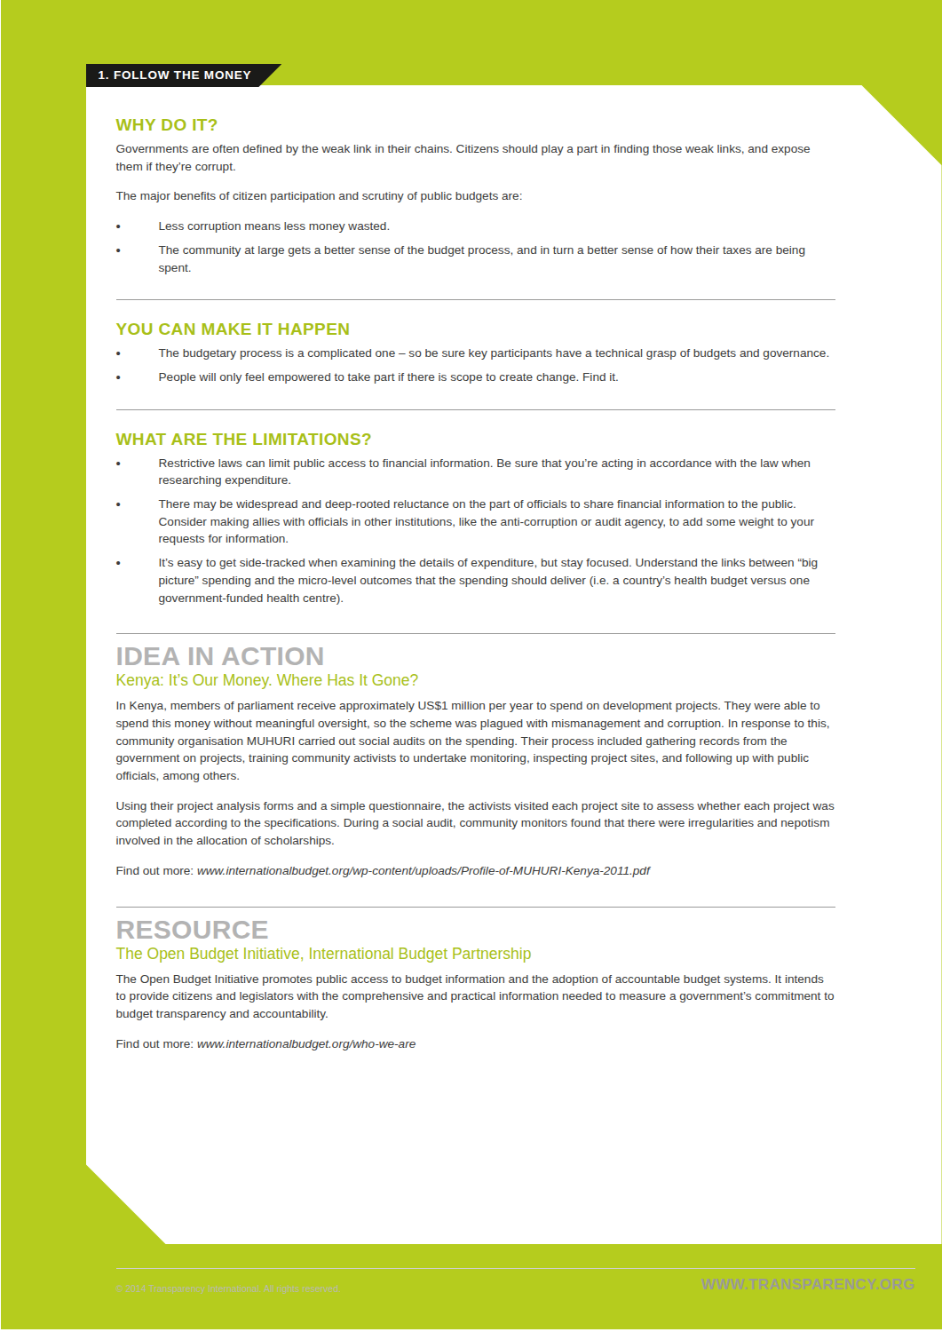1. Follow the Money
Why do it?
Governments are often defined by the weak link in their chains. Citizens should play a part in finding those weak links, and expose them if they’re corrupt.
The major benefits of citizen participation and scrutiny of public budgets are:
Less corruption means less money wasted.
The community at large gets a better sense of the budget process, and in turn a better sense of how their taxes are being spent.
You can make it happen
The budgetary process is a complicated one – so be sure key participants have a technical grasp of budgets and governance.
People will only feel empowered to take part if there is scope to create change. Find it.
What are the limitations?
Restrictive laws can limit public access to financial information. Be sure that you’re acting in accordance with the law when researching expenditure.
There may be widespread and deep-rooted reluctance on the part of officials to share financial information to the public. Consider making allies with officials in other institutions, like the anti-corruption or audit agency, to add some weight to your requests for information.
It’s easy to get side-tracked when examining the details of expenditure, but stay focused. Understand the links between “big picture” spending and the micro-level outcomes that the spending should deliver (i.e. a country’s health budget versus one government-funded health centre).
Idea in action
Kenya: It’s Our Money. Where Has It Gone?
In Kenya, members of parliament receive approximately US$1 million per year to spend on development projects. They were able to spend this money without meaningful oversight, so the scheme was plagued with mismanagement and corruption. In response to this, community organisation MUHURI carried out social audits on the spending. Their process included gathering records from the government on projects, training community activists to undertake monitoring, inspecting project sites, and following up with public officials, among others.
Using their project analysis forms and a simple questionnaire, the activists visited each project site to assess whether each project was completed according to the specifications. During a social audit, community monitors found that there were irregularities and nepotism involved in the allocation of scholarships.
Find out more: www.internationalbudget.org/wp-content/uploads/Profile-of-MUHURI-Kenya-2011.pdf
Resource
The Open Budget Initiative, International Budget Partnership
The Open Budget Initiative promotes public access to budget information and the adoption of accountable budget systems. It intends to provide citizens and legislators with the comprehensive and practical information needed to measure a government’s commitment to budget transparency and accountability.
Find out more: www.internationalbudget.org/who-we-are
© 2014 Transparency International. All rights reserved.
www.transparency.org